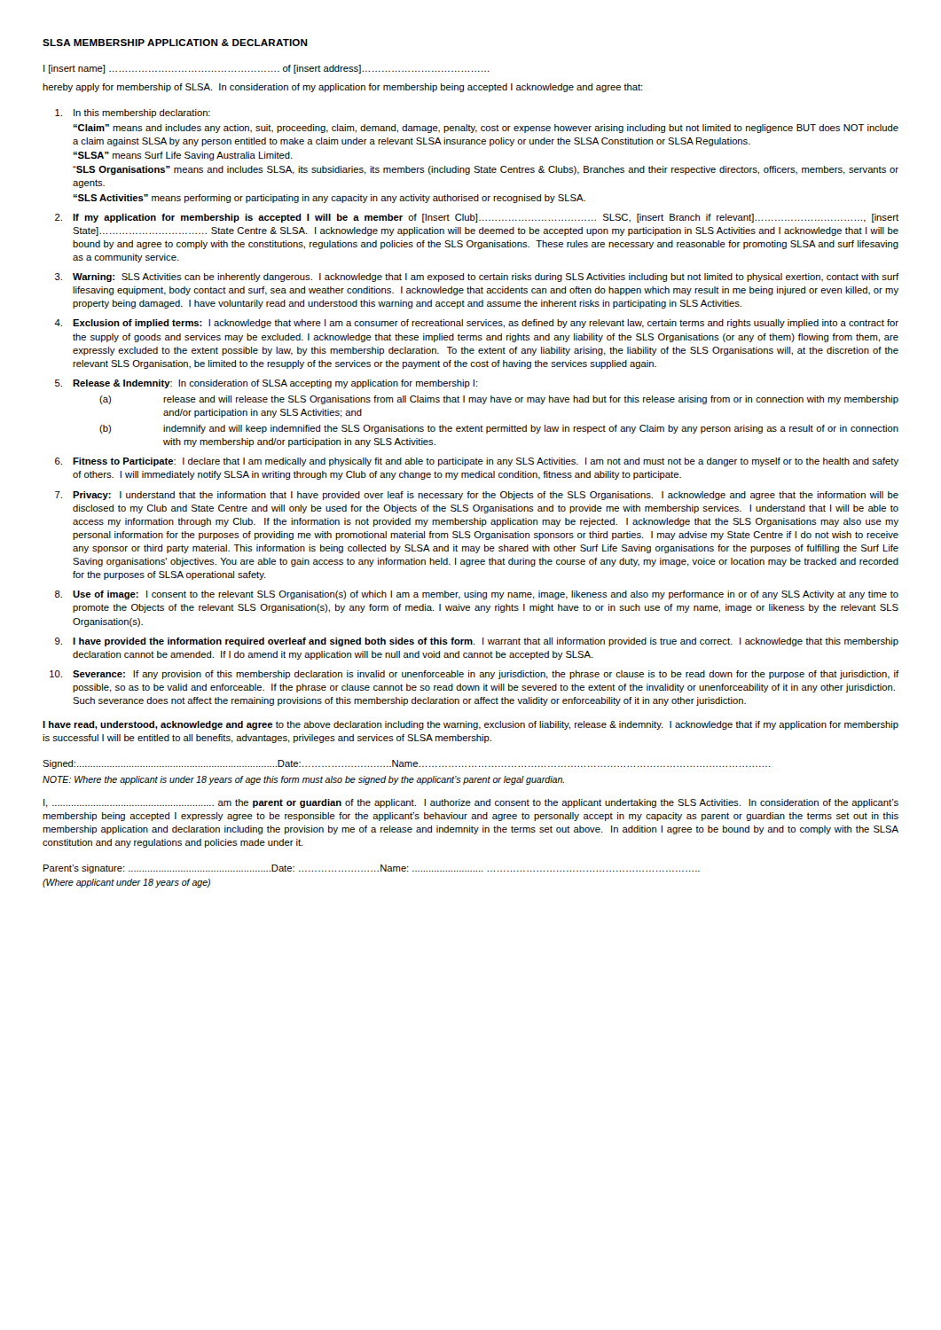SLSA MEMBERSHIP APPLICATION & DECLARATION
I [insert name] ……………………………………………. of [insert address]…………………………………
hereby apply for membership of SLSA. In consideration of my application for membership being accepted I acknowledge and agree that:
In this membership declaration:
“Claim” means and includes any action, suit, proceeding, claim, demand, damage, penalty, cost or expense however arising including but not limited to negligence BUT does NOT include a claim against SLSA by any person entitled to make a claim under a relevant SLSA insurance policy or under the SLSA Constitution or SLSA Regulations.
“SLSA” means Surf Life Saving Australia Limited.
“SLS Organisations” means and includes SLSA, its subsidiaries, its members (including State Centres & Clubs), Branches and their respective directors, officers, members, servants or agents.
“SLS Activities” means performing or participating in any capacity in any activity authorised or recognised by SLSA.
If my application for membership is accepted I will be a member of [Insert Club]……………………………… SLSC, [insert Branch if relevant]……………………………, [insert State]…………………………… State Centre & SLSA. I acknowledge my application will be deemed to be accepted upon my participation in SLS Activities and I acknowledge that I will be bound by and agree to comply with the constitutions, regulations and policies of the SLS Organisations. These rules are necessary and reasonable for promoting SLSA and surf lifesaving as a community service.
Warning: SLS Activities can be inherently dangerous. I acknowledge that I am exposed to certain risks during SLS Activities including but not limited to physical exertion, contact with surf lifesaving equipment, body contact and surf, sea and weather conditions. I acknowledge that accidents can and often do happen which may result in me being injured or even killed, or my property being damaged. I have voluntarily read and understood this warning and accept and assume the inherent risks in participating in SLS Activities.
Exclusion of implied terms: I acknowledge that where I am a consumer of recreational services, as defined by any relevant law, certain terms and rights usually implied into a contract for the supply of goods and services may be excluded. I acknowledge that these implied terms and rights and any liability of the SLS Organisations (or any of them) flowing from them, are expressly excluded to the extent possible by law, by this membership declaration. To the extent of any liability arising, the liability of the SLS Organisations will, at the discretion of the relevant SLS Organisation, be limited to the resupply of the services or the payment of the cost of having the services supplied again.
Release & Indemnity: In consideration of SLSA accepting my application for membership I:
(a) release and will release the SLS Organisations from all Claims that I may have or may have had but for this release arising from or in connection with my membership and/or participation in any SLS Activities; and
(b) indemnify and will keep indemnified the SLS Organisations to the extent permitted by law in respect of any Claim by any person arising as a result of or in connection with my membership and/or participation in any SLS Activities.
Fitness to Participate: I declare that I am medically and physically fit and able to participate in any SLS Activities. I am not and must not be a danger to myself or to the health and safety of others. I will immediately notify SLSA in writing through my Club of any change to my medical condition, fitness and ability to participate.
Privacy: I understand that the information that I have provided over leaf is necessary for the Objects of the SLS Organisations. I acknowledge and agree that the information will be disclosed to my Club and State Centre and will only be used for the Objects of the SLS Organisations and to provide me with membership services. I understand that I will be able to access my information through my Club. If the information is not provided my membership application may be rejected. I acknowledge that the SLS Organisations may also use my personal information for the purposes of providing me with promotional material from SLS Organisation sponsors or third parties. I may advise my State Centre if I do not wish to receive any sponsor or third party material. This information is being collected by SLSA and it may be shared with other Surf Life Saving organisations for the purposes of fulfilling the Surf Life Saving organisations' objectives. You are able to gain access to any information held. I agree that during the course of any duty, my image, voice or location may be tracked and recorded for the purposes of SLSA operational safety.
Use of image: I consent to the relevant SLS Organisation(s) of which I am a member, using my name, image, likeness and also my performance in or of any SLS Activity at any time to promote the Objects of the relevant SLS Organisation(s), by any form of media. I waive any rights I might have to or in such use of my name, image or likeness by the relevant SLS Organisation(s).
I have provided the information required overleaf and signed both sides of this form. I warrant that all information provided is true and correct. I acknowledge that this membership declaration cannot be amended. If I do amend it my application will be null and void and cannot be accepted by SLSA.
Severance: If any provision of this membership declaration is invalid or unenforceable in any jurisdiction, the phrase or clause is to be read down for the purpose of that jurisdiction, if possible, so as to be valid and enforceable. If the phrase or clause cannot be so read down it will be severed to the extent of the invalidity or unenforceability of it in any other jurisdiction. Such severance does not affect the remaining provisions of this membership declaration or affect the validity or enforceability of it in any other jurisdiction.
I have read, understood, acknowledge and agree to the above declaration including the warning, exclusion of liability, release & indemnity. I acknowledge that if my application for membership is successful I will be entitled to all benefits, advantages, privileges and services of SLSA membership.
Signed:.........................................................................Date:…………….…….…..Name…………………………………………………………………………….……………….
NOTE: Where the applicant is under 18 years of age this form must also be signed by the applicant’s parent or legal guardian.
I, ........................................................... am the parent or guardian of the applicant. I authorize and consent to the applicant undertaking the SLS Activities. In consideration of the applicant’s membership being accepted I expressly agree to be responsible for the applicant’s behaviour and agree to personally accept in my capacity as parent or guardian the terms set out in this membership application and declaration including the provision by me of a release and indemnity in the terms set out above. In addition I agree to be bound by and to comply with the SLSA constitution and any regulations and policies made under it.
Parent’s signature: ....................................................Date: ……………….……Name: .......................... ………………………………………………………..
(Where applicant under 18 years of age)